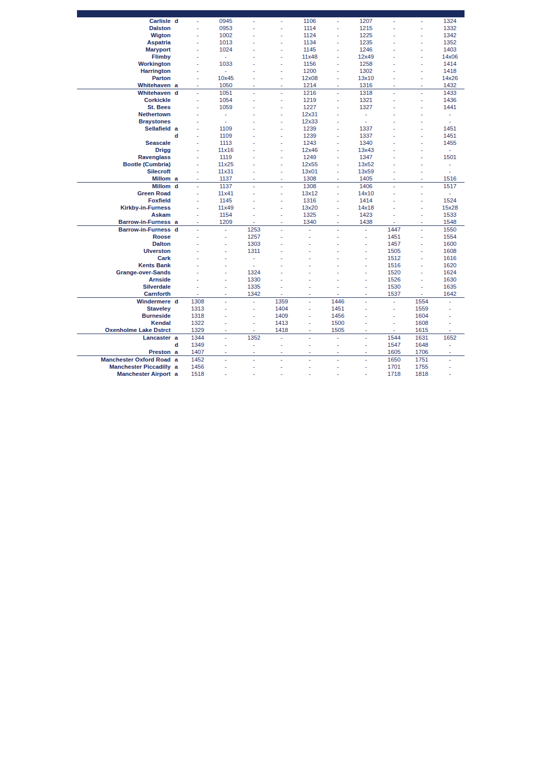| Carlisle | d | - | 0945 | - | - | 1106 | - | 1207 | - | - | 1324 |
| Dalston | | - | 0953 | - | - | 1114 | - | 1215 | - | - | 1332 |
| Wigton | | - | 1002 | - | - | 1124 | - | 1225 | - | - | 1342 |
| Aspatria | | - | 1013 | - | - | 1134 | - | 1235 | - | - | 1352 |
| Maryport | | - | 1024 | - | - | 1145 | - | 1246 | - | - | 1403 |
| Flimby | | - | - | - | - | 11x48 | - | 12x49 | - | - | 14x06 |
| Workington | | - | 1033 | - | - | 1156 | - | 1258 | - | - | 1414 |
| Harrington | | - | - | - | - | 1200 | - | 1302 | - | - | 1418 |
| Parton | | - | 10x45 | - | - | 12x08 | - | 13x10 | - | - | 14x26 |
| Whitehaven | a | - | 1050 | - | - | 1214 | - | 1316 | - | - | 1432 |
| Whitehaven | d | - | 1051 | - | - | 1216 | - | 1318 | - | - | 1433 |
| Corkickle | | - | 1054 | - | - | 1219 | - | 1321 | - | - | 1436 |
| St. Bees | | - | 1059 | - | - | 1227 | - | 1327 | - | - | 1441 |
| Nethertown | | - | - | - | - | 12x31 | - | - | - | - | - |
| Braystones | | - | - | - | - | 12x33 | - | - | - | - | - |
| Sellafield | a | - | 1109 | - | - | 1239 | - | 1337 | - | - | 1451 |
| | d | - | 1109 | - | - | 1239 | - | 1337 | - | - | 1451 |
| Seascale | | - | 1113 | - | - | 1243 | - | 1340 | - | - | 1455 |
| Drigg | | - | 11x16 | - | - | 12x46 | - | 13x43 | - | - | - |
| Ravenglass | | - | 1119 | - | - | 1249 | - | 1347 | - | - | 1501 |
| Bootle (Cumbria) | | - | 11x25 | - | - | 12x55 | - | 13x52 | - | - | - |
| Silecroft | | - | 11x31 | - | - | 13x01 | - | 13x59 | - | - | - |
| Millom | a | - | 1137 | - | - | 1308 | - | 1405 | - | - | 1516 |
| Millom | d | - | 1137 | - | - | 1308 | - | 1406 | - | - | 1517 |
| Green Road | | - | 11x41 | - | - | 13x12 | - | 14x10 | - | - | - |
| Foxfield | | - | 1145 | - | - | 1316 | - | 1414 | - | - | 1524 |
| Kirkby-in-Furness | | - | 11x49 | - | - | 13x20 | - | 14x18 | - | - | 15x28 |
| Askam | | - | 1154 | - | - | 1325 | - | 1423 | - | - | 1533 |
| Barrow-in-Furness | a | - | 1209 | - | - | 1340 | - | 1438 | - | - | 1548 |
| Barrow-in-Furness | d | - | - | 1253 | - | - | - | - | 1447 | - | 1550 |
| Roose | | - | - | 1257 | - | - | - | - | 1451 | - | 1554 |
| Dalton | | - | - | 1303 | - | - | - | - | 1457 | - | 1600 |
| Ulverston | | - | - | 1311 | - | - | - | - | 1505 | - | 1608 |
| Cark | | - | - | - | - | - | - | - | 1512 | - | 1616 |
| Kents Bank | | - | - | - | - | - | - | - | 1516 | - | 1620 |
| Grange-over-Sands | | - | - | 1324 | - | - | - | - | 1520 | - | 1624 |
| Arnside | | - | - | 1330 | - | - | - | - | 1526 | - | 1630 |
| Silverdale | | - | - | 1335 | - | - | - | - | 1530 | - | 1635 |
| Carnforth | | - | - | 1342 | - | - | - | - | 1537 | - | 1642 |
| Windermere | d | 1308 | - | - | 1359 | - | 1446 | - | - | 1554 | - |
| Staveley | | 1313 | - | - | 1404 | - | 1451 | - | - | 1559 | - |
| Burneside | | 1318 | - | - | 1409 | - | 1456 | - | - | 1604 | - |
| Kendal | | 1322 | - | - | 1413 | - | 1500 | - | - | 1608 | - |
| Oxenholme Lake Dstrct | | 1329 | - | - | 1418 | - | 1505 | - | - | 1615 | - |
| Lancaster | a | 1344 | - | 1352 | - | - | - | - | 1544 | 1631 | 1652 |
| | d | 1349 | - | - | - | - | - | - | 1547 | 1648 | - |
| Preston | a | 1407 | - | - | - | - | - | - | 1605 | 1706 | - |
| Manchester Oxford Road | a | 1452 | - | - | - | - | - | - | 1650 | 1751 | - |
| Manchester Piccadilly | a | 1456 | - | - | - | - | - | - | 1701 | 1755 | - |
| Manchester Airport | a | 1518 | - | - | - | - | - | - | 1718 | 1818 | - |